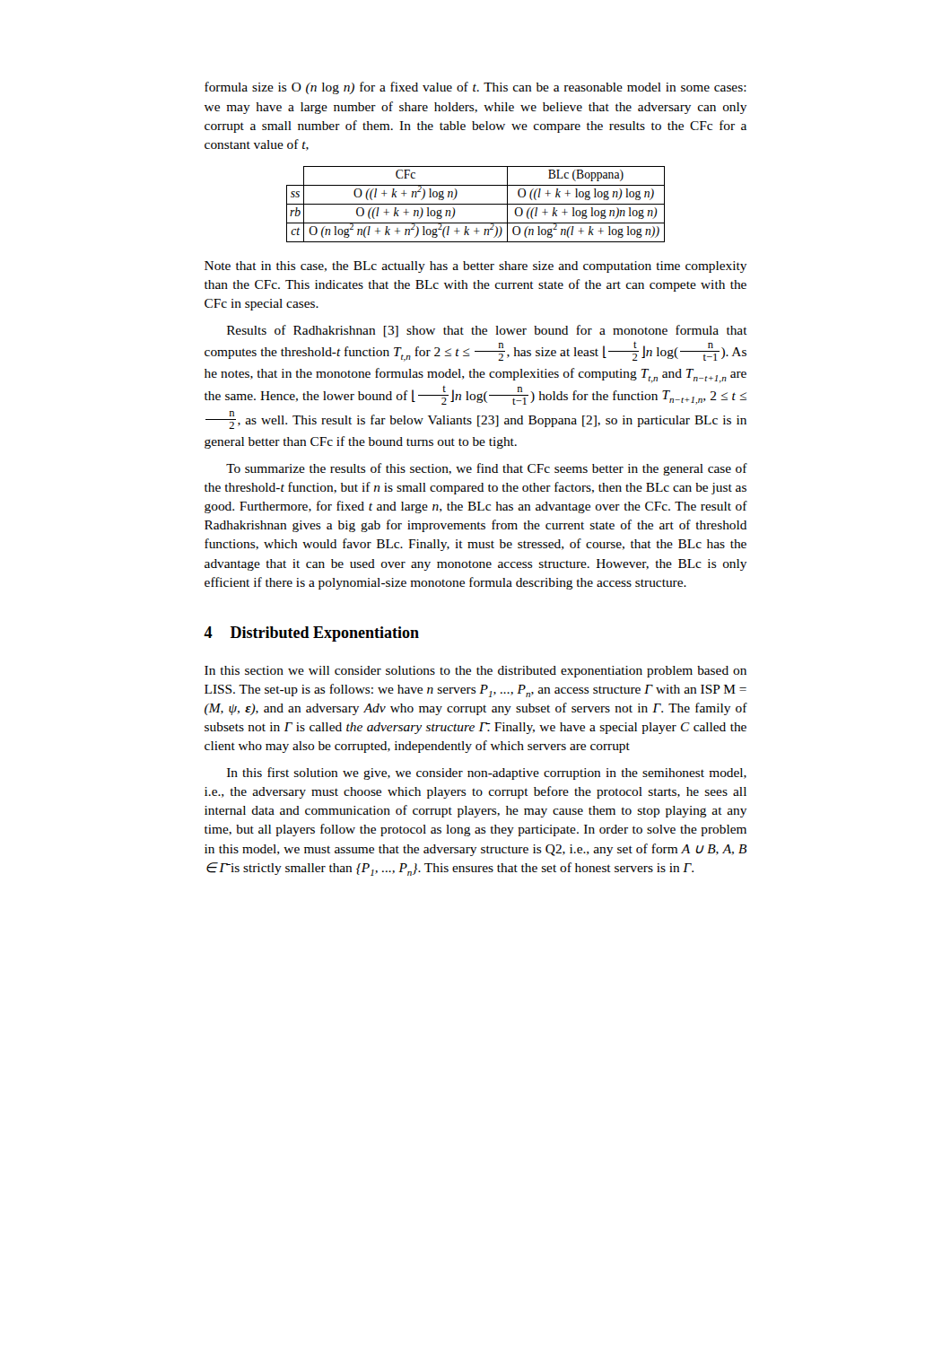formula size is O (n log n) for a fixed value of t. This can be a reasonable model in some cases: we may have a large number of share holders, while we believe that the adversary can only corrupt a small number of them. In the table below we compare the results to the CFc for a constant value of t,
| | CFc | BLc (Boppana) |
| ss | O ((l + k + n 2 ) log n) | O ((l + k + log log n) log n) |
| rb | O ((l + k + n) log n) | O ((l + k + log log n)n log n) |
| ct | O (n log 2 n(l + k + n 2 ) log 2 (l + k + n 2 )) | O (n log 2 n(l + k + log log n)) |
Note that in this case, the BLc actually has a better share size and computation time complexity than the CFc. This indicates that the BLc with the current state of the art can compete with the CFc in special cases.
Results of Radhakrishnan [3] show that the lower bound for a monotone formula that computes the threshold-t function Tt,n for 2 ≤ t ≤ n 2, has size at least ⌊t 2⌋n log(nt−1). As he notes, that in the monotone formulas model, the complexities of computing Tt,n and Tn−t+1,n are the same. Hence, the lower bound of ⌊t 2⌋n log(nt−1) holds for the function Tn−t+1,n, 2 ≤ t ≤ n 2, as well. This result is far below Valiants [23] and Boppana [2], so in particular BLc is in general better than CFc if the bound turns out to be tight.
To summarize the results of this section, we find that CFc seems better in the general case of the threshold-t function, but if n is small compared to the other factors, then the BLc can be just as good. Furthermore, for fixed t and large n, the BLc has an advantage over the CFc. The result of Radhakrishnan gives a big gab for improvements from the current state of the art of threshold functions, which would favor BLc. Finally, it must be stressed, of course, that the BLc has the advantage that it can be used over any monotone access structure. However, the BLc is only efficient if there is a polynomial-size monotone formula describing the access structure.
4 Distributed Exponentiation
In this section we will consider solutions to the the distributed exponentiation problem based on LISS. The set-up is as follows: we have n servers P1, ..., Pn, an access structure Γ with an ISP M = (M, ψ, ε), and an adversary Adv who may corrupt any subset of servers not in Γ. The family of subsets not in Γ is called the adversary structure Γ̄. Finally, we have a special player C called the client who may also be corrupted, independently of which servers are corrupt
In this first solution we give, we consider non-adaptive corruption in the semihonest model, i.e., the adversary must choose which players to corrupt before the protocol starts, he sees all internal data and communication of corrupt players, he may cause them to stop playing at any time, but all players follow the protocol as long as they participate. In order to solve the problem in this model, we must assume that the adversary structure is Q2, i.e., any set of form A ∪ B, A, B ∈ Γ̄ is strictly smaller than {P1, ..., Pn}. This ensures that the set of honest servers is in Γ.